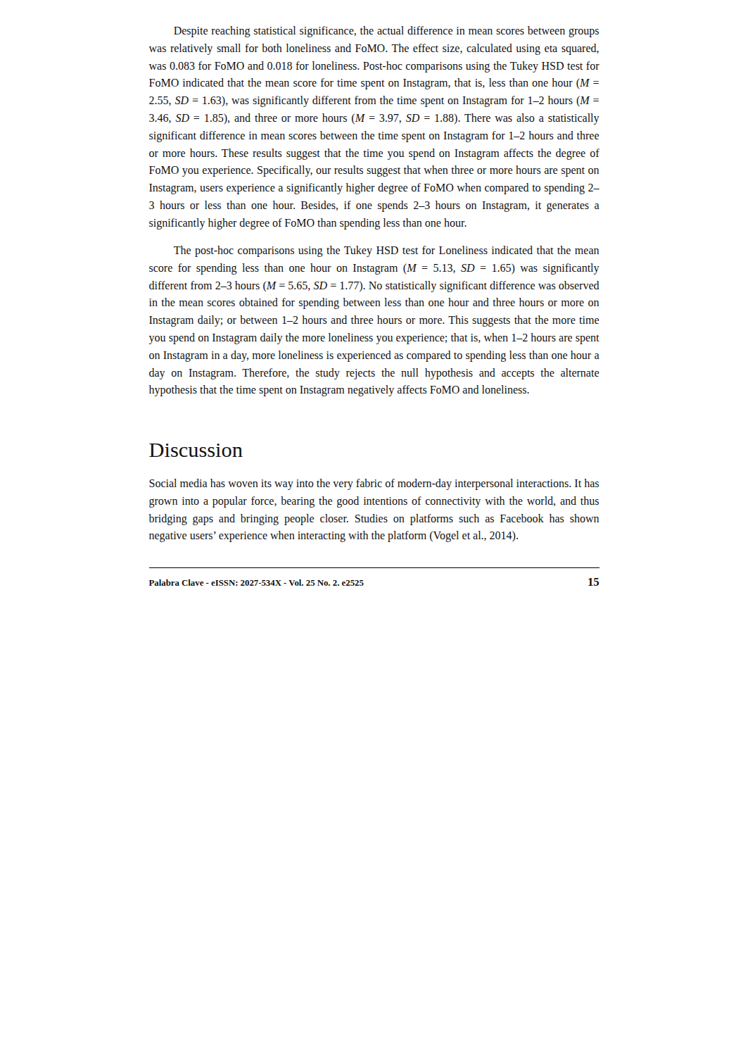Despite reaching statistical significance, the actual difference in mean scores between groups was relatively small for both loneliness and FoMO. The effect size, calculated using eta squared, was 0.083 for FoMO and 0.018 for loneliness. Post-hoc comparisons using the Tukey HSD test for FoMO indicated that the mean score for time spent on Instagram, that is, less than one hour (M = 2.55, SD = 1.63), was significantly different from the time spent on Instagram for 1–2 hours (M = 3.46, SD = 1.85), and three or more hours (M = 3.97, SD = 1.88). There was also a statistically significant difference in mean scores between the time spent on Instagram for 1–2 hours and three or more hours. These results suggest that the time you spend on Instagram affects the degree of FoMO you experience. Specifically, our results suggest that when three or more hours are spent on Instagram, users experience a significantly higher degree of FoMO when compared to spending 2–3 hours or less than one hour. Besides, if one spends 2–3 hours on Instagram, it generates a significantly higher degree of FoMO than spending less than one hour.
The post-hoc comparisons using the Tukey HSD test for Loneliness indicated that the mean score for spending less than one hour on Instagram (M = 5.13, SD = 1.65) was significantly different from 2–3 hours (M = 5.65, SD = 1.77). No statistically significant difference was observed in the mean scores obtained for spending between less than one hour and three hours or more on Instagram daily; or between 1–2 hours and three hours or more. This suggests that the more time you spend on Instagram daily the more loneliness you experience; that is, when 1–2 hours are spent on Instagram in a day, more loneliness is experienced as compared to spending less than one hour a day on Instagram. Therefore, the study rejects the null hypothesis and accepts the alternate hypothesis that the time spent on Instagram negatively affects FoMO and loneliness.
Discussion
Social media has woven its way into the very fabric of modern-day interpersonal interactions. It has grown into a popular force, bearing the good intentions of connectivity with the world, and thus bridging gaps and bringing people closer. Studies on platforms such as Facebook has shown negative users’ experience when interacting with the platform (Vogel et al., 2014).
Palabra Clave - eISSN: 2027-534X - Vol. 25 No. 2. e2525 15